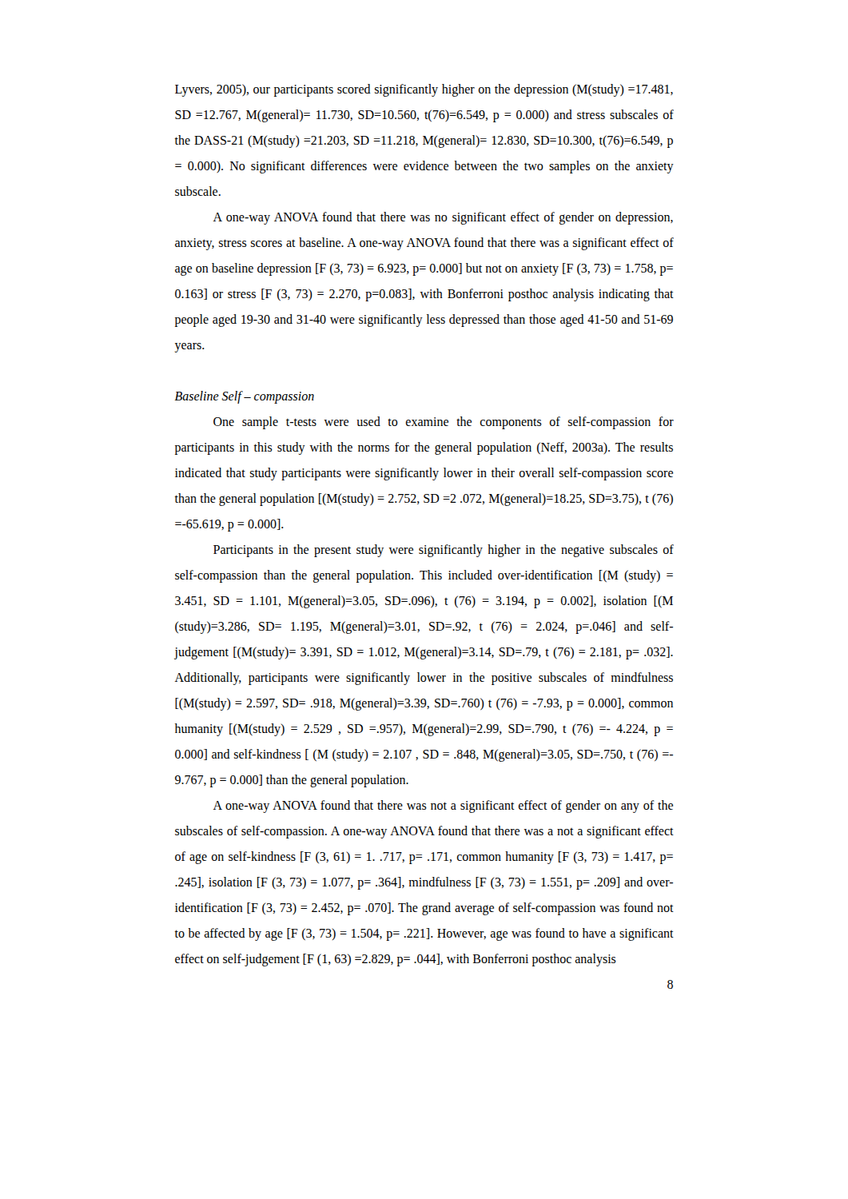Lyvers, 2005), our participants scored significantly higher on the depression (M(study) =17.481, SD =12.767, M(general)= 11.730, SD=10.560, t(76)=6.549, p = 0.000) and stress subscales of the DASS-21 (M(study) =21.203, SD =11.218, M(general)= 12.830, SD=10.300, t(76)=6.549, p = 0.000). No significant differences were evidence between the two samples on the anxiety subscale.
A one-way ANOVA found that there was no significant effect of gender on depression, anxiety, stress scores at baseline. A one-way ANOVA found that there was a significant effect of age on baseline depression [F (3, 73) = 6.923, p= 0.000] but not on anxiety [F (3, 73) = 1.758, p= 0.163] or stress [F (3, 73) = 2.270, p=0.083], with Bonferroni posthoc analysis indicating that people aged 19-30 and 31-40 were significantly less depressed than those aged 41-50 and 51-69 years.
Baseline Self – compassion
One sample t-tests were used to examine the components of self-compassion for participants in this study with the norms for the general population (Neff, 2003a). The results indicated that study participants were significantly lower in their overall self-compassion score than the general population [(M(study) = 2.752, SD =2 .072, M(general)=18.25, SD=3.75), t (76) =-65.619, p = 0.000].
Participants in the present study were significantly higher in the negative subscales of self-compassion than the general population. This included over-identification [(M (study) = 3.451, SD = 1.101, M(general)=3.05, SD=.096), t (76) = 3.194, p = 0.002], isolation [(M (study)=3.286, SD= 1.195, M(general)=3.01, SD=.92, t (76) = 2.024, p=.046] and self- judgement [(M(study)= 3.391, SD = 1.012, M(general)=3.14, SD=.79, t (76) = 2.181, p= .032]. Additionally, participants were significantly lower in the positive subscales of mindfulness [(M(study) = 2.597, SD= .918, M(general)=3.39, SD=.760) t (76) = -7.93, p = 0.000], common humanity [(M(study) = 2.529 , SD =.957), M(general)=2.99, SD=.790, t (76) =- 4.224, p = 0.000] and self-kindness [ (M (study) = 2.107 , SD = .848, M(general)=3.05, SD=.750, t (76) =- 9.767, p = 0.000] than the general population.
A one-way ANOVA found that there was not a significant effect of gender on any of the subscales of self-compassion. A one-way ANOVA found that there was a not a significant effect of age on self-kindness [F (3, 61) = 1. .717, p= .171, common humanity [F (3, 73) = 1.417, p= .245], isolation [F (3, 73) = 1.077, p= .364], mindfulness [F (3, 73) = 1.551, p= .209] and over-identification [F (3, 73) = 2.452, p= .070]. The grand average of self-compassion was found not to be affected by age [F (3, 73) = 1.504, p= .221]. However, age was found to have a significant effect on self-judgement [F (1, 63) =2.829, p= .044], with Bonferroni posthoc analysis
8